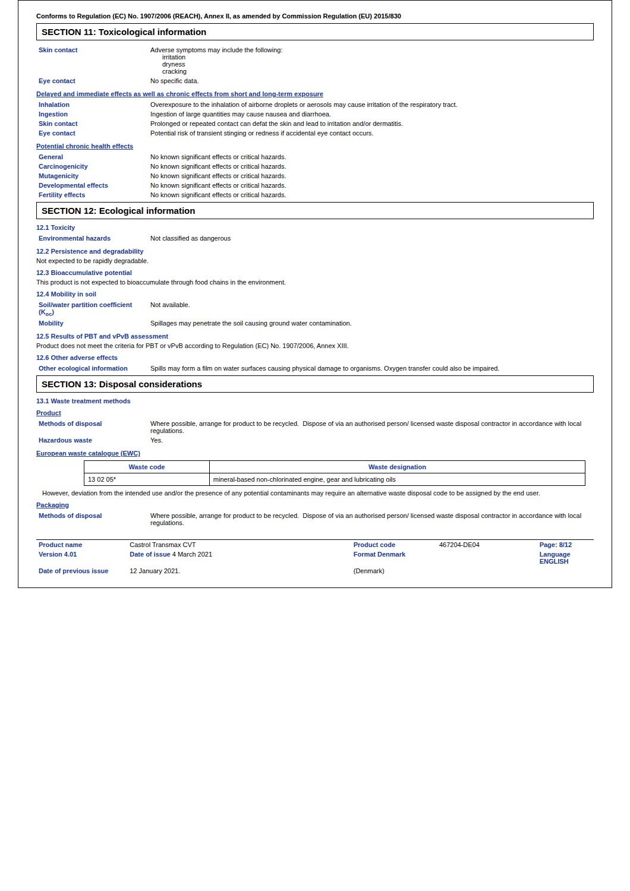Conforms to Regulation (EC) No. 1907/2006 (REACH), Annex II, as amended by Commission Regulation (EU) 2015/830
SECTION 11: Toxicological information
| Skin contact | Adverse symptoms may include the following: irritation dryness cracking |
| Eye contact | No specific data. |
Delayed and immediate effects as well as chronic effects from short and long-term exposure
| Inhalation | Overexposure to the inhalation of airborne droplets or aerosols may cause irritation of the respiratory tract. |
| Ingestion | Ingestion of large quantities may cause nausea and diarrhoea. |
| Skin contact | Prolonged or repeated contact can defat the skin and lead to irritation and/or dermatitis. |
| Eye contact | Potential risk of transient stinging or redness if accidental eye contact occurs. |
Potential chronic health effects
| General | No known significant effects or critical hazards. |
| Carcinogenicity | No known significant effects or critical hazards. |
| Mutagenicity | No known significant effects or critical hazards. |
| Developmental effects | No known significant effects or critical hazards. |
| Fertility effects | No known significant effects or critical hazards. |
SECTION 12: Ecological information
12.1 Toxicity
| Environmental hazards | Not classified as dangerous |
12.2 Persistence and degradability
Not expected to be rapidly degradable.
12.3 Bioaccumulative potential
This product is not expected to bioaccumulate through food chains in the environment.
12.4 Mobility in soil
| Soil/water partition coefficient (K oc ) | Not available. |
| Mobility | Spillages may penetrate the soil causing ground water contamination. |
12.5 Results of PBT and vPvB assessment
Product does not meet the criteria for PBT or vPvB according to Regulation (EC) No. 1907/2006, Annex XIII.
12.6 Other adverse effects
| Other ecological information | Spills may form a film on water surfaces causing physical damage to organisms. Oxygen transfer could also be impaired. |
SECTION 13: Disposal considerations
13.1 Waste treatment methods
Product
| Methods of disposal | Where possible, arrange for product to be recycled. Dispose of via an authorised person/ licensed waste disposal contractor in accordance with local regulations. |
| Hazardous waste | Yes. |
European waste catalogue (EWC)
| Waste code | Waste designation |
| --- | --- |
| 13 02 05* | mineral-based non-chlorinated engine, gear and lubricating oils |
However, deviation from the intended use and/or the presence of any potential contaminants may require an alternative waste disposal code to be assigned by the end user.
Packaging
| Methods of disposal | Where possible, arrange for product to be recycled. Dispose of via an authorised person/ licensed waste disposal contractor in accordance with local regulations. |
| Product name | Castrol Transmax CVT | Product code | 467204-DE04 | Page: 8/12 |
| Version 4.01 | Date of issue 4 March 2021 | Format Denmark | | Language ENGLISH |
| Date of previous issue | 12 January 2021. | (Denmark) | | |